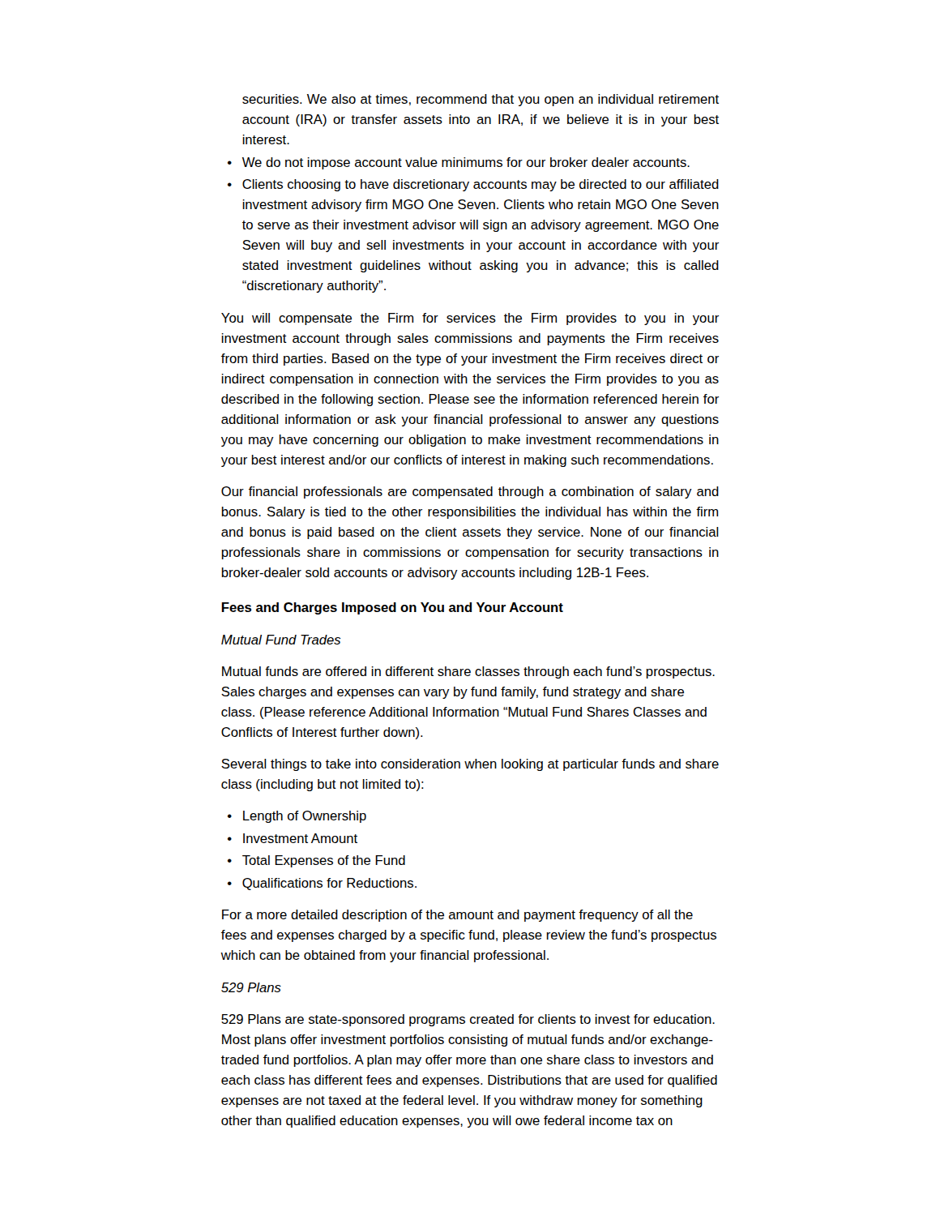securities. We also at times, recommend that you open an individual retirement account (IRA) or transfer assets into an IRA, if we believe it is in your best interest.
We do not impose account value minimums for our broker dealer accounts.
Clients choosing to have discretionary accounts may be directed to our affiliated investment advisory firm MGO One Seven. Clients who retain MGO One Seven to serve as their investment advisor will sign an advisory agreement. MGO One Seven will buy and sell investments in your account in accordance with your stated investment guidelines without asking you in advance; this is called “discretionary authority”.
You will compensate the Firm for services the Firm provides to you in your investment account through sales commissions and payments the Firm receives from third parties. Based on the type of your investment the Firm receives direct or indirect compensation in connection with the services the Firm provides to you as described in the following section. Please see the information referenced herein for additional information or ask your financial professional to answer any questions you may have concerning our obligation to make investment recommendations in your best interest and/or our conflicts of interest in making such recommendations.
Our financial professionals are compensated through a combination of salary and bonus. Salary is tied to the other responsibilities the individual has within the firm and bonus is paid based on the client assets they service. None of our financial professionals share in commissions or compensation for security transactions in broker-dealer sold accounts or advisory accounts including 12B-1 Fees.
Fees and Charges Imposed on You and Your Account
Mutual Fund Trades
Mutual funds are offered in different share classes through each fund’s prospectus. Sales charges and expenses can vary by fund family, fund strategy and share class. (Please reference Additional Information “Mutual Fund Shares Classes and Conflicts of Interest further down).
Several things to take into consideration when looking at particular funds and share class (including but not limited to):
Length of Ownership
Investment Amount
Total Expenses of the Fund
Qualifications for Reductions.
For a more detailed description of the amount and payment frequency of all the fees and expenses charged by a specific fund, please review the fund’s prospectus which can be obtained from your financial professional.
529 Plans
529 Plans are state-sponsored programs created for clients to invest for education. Most plans offer investment portfolios consisting of mutual funds and/or exchange-traded fund portfolios. A plan may offer more than one share class to investors and each class has different fees and expenses. Distributions that are used for qualified expenses are not taxed at the federal level. If you withdraw money for something other than qualified education expenses, you will owe federal income tax on